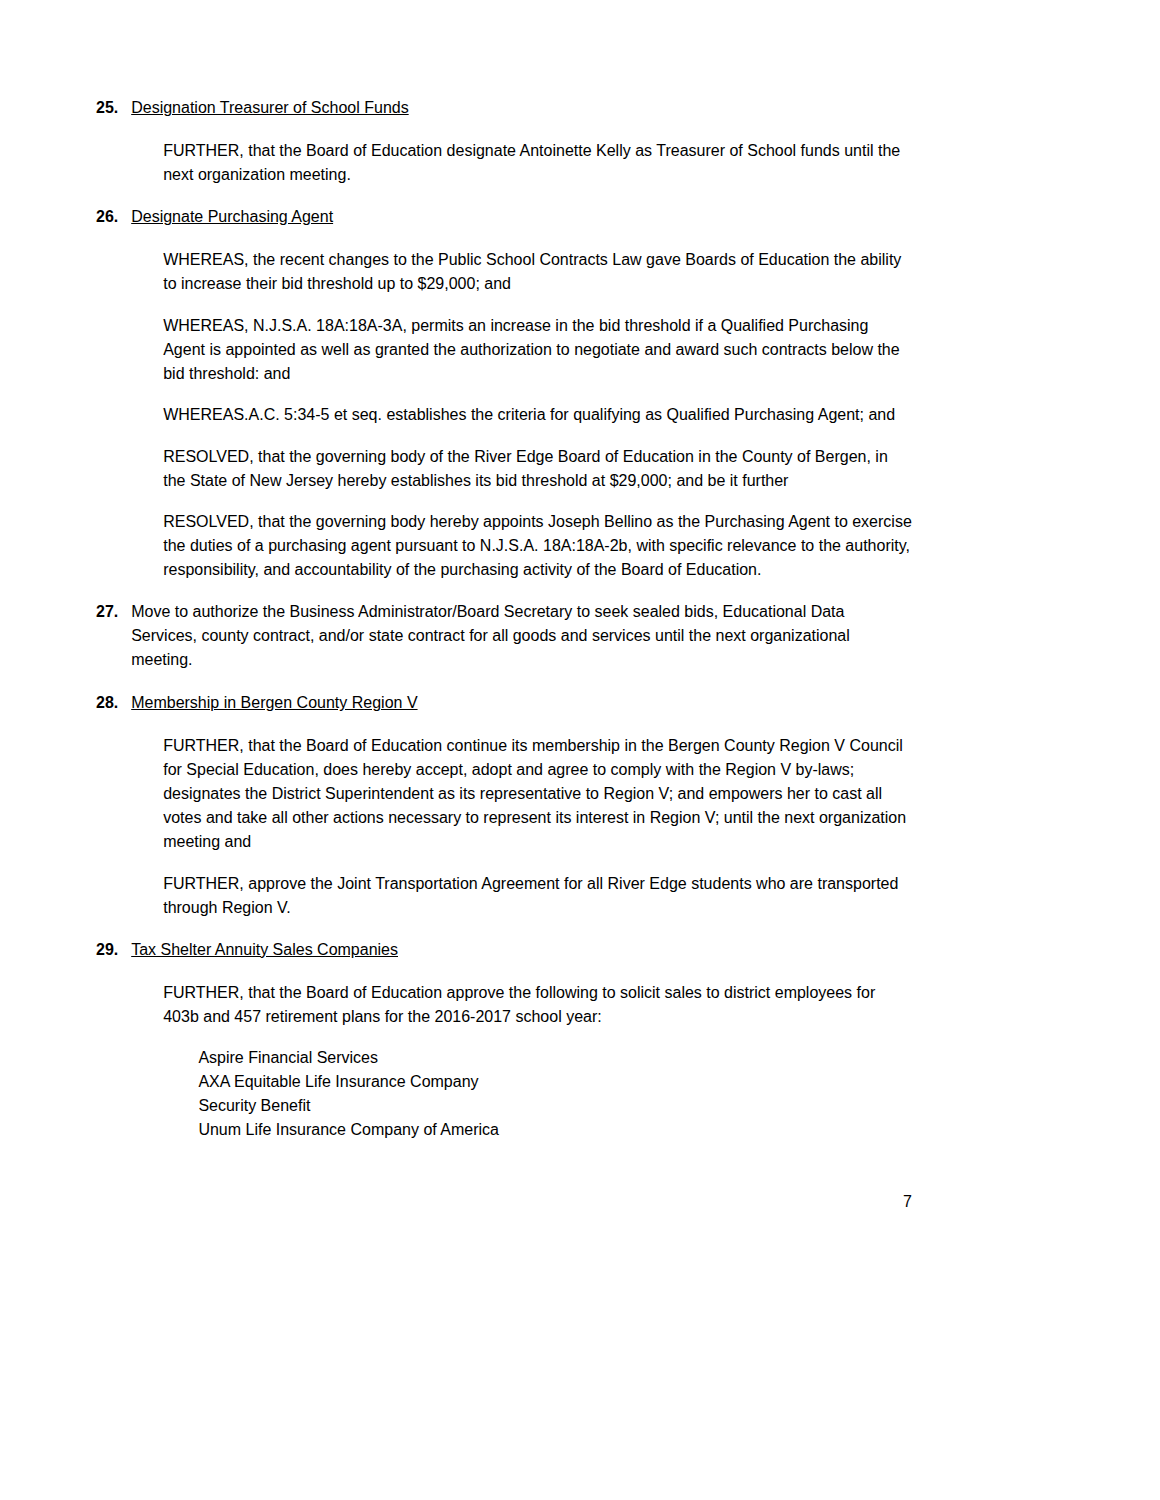25. Designation Treasurer of School Funds
FURTHER, that the Board of Education designate Antoinette Kelly as Treasurer of School funds until the next organization meeting.
26. Designate Purchasing Agent
WHEREAS, the recent changes to the Public School Contracts Law gave Boards of Education the ability to increase their bid threshold up to $29,000; and
WHEREAS, N.J.S.A. 18A:18A-3A, permits an increase in the bid threshold if a Qualified Purchasing Agent is appointed as well as granted the authorization to negotiate and award such contracts below the bid threshold: and
WHEREAS.A.C. 5:34-5 et seq. establishes the criteria for qualifying as Qualified Purchasing Agent; and
RESOLVED, that the governing body of the River Edge Board of Education in the County of Bergen, in the State of New Jersey hereby establishes its bid threshold at $29,000; and be it further
RESOLVED, that the governing body hereby appoints Joseph Bellino as the Purchasing Agent to exercise the duties of a purchasing agent pursuant to N.J.S.A. 18A:18A-2b, with specific relevance to the authority, responsibility, and accountability of the purchasing activity of the Board of Education.
27. Move to authorize the Business Administrator/Board Secretary to seek sealed bids, Educational Data Services, county contract, and/or state contract for all goods and services until the next organizational meeting.
28. Membership in Bergen County Region V
FURTHER, that the Board of Education continue its membership in the Bergen County Region V Council for Special Education, does hereby accept, adopt and agree to comply with the Region V by-laws; designates the District Superintendent as its representative to Region V; and empowers her to cast all votes and take all other actions necessary to represent its interest in Region V; until the next organization meeting and
FURTHER, approve the Joint Transportation Agreement for all River Edge students who are transported through Region V.
29. Tax Shelter Annuity Sales Companies
FURTHER, that the Board of Education approve the following to solicit sales to district employees for 403b and 457 retirement plans for the 2016-2017 school year:
Aspire Financial Services
AXA Equitable Life Insurance Company
Security Benefit
Unum Life Insurance Company of America
7